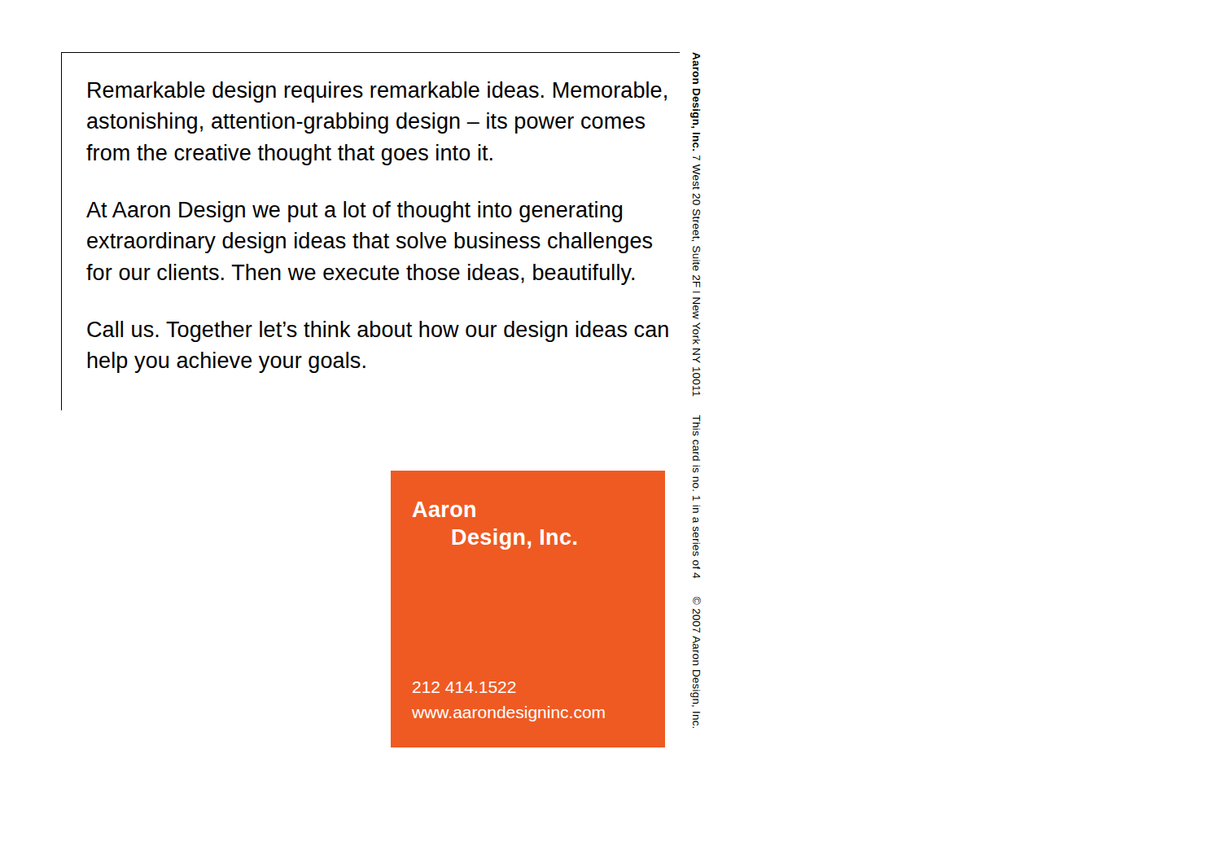Remarkable design requires remarkable ideas. Memorable, astonishing, attention-grabbing design – its power comes from the creative thought that goes into it.
At Aaron Design we put a lot of thought into generating extraordinary design ideas that solve business challenges for our clients. Then we execute those ideas, beautifully.
Call us. Together let’s think about how our design ideas can help you achieve your goals.
Aaron Design, Inc.
212 414.1522
www.aarondesigninc.com
Aaron Design, Inc. 7 West 20 Street, Suite 2F l New York NY 10011 This card is no. 1 in a series of 4 © 2007 Aaron Design, Inc.